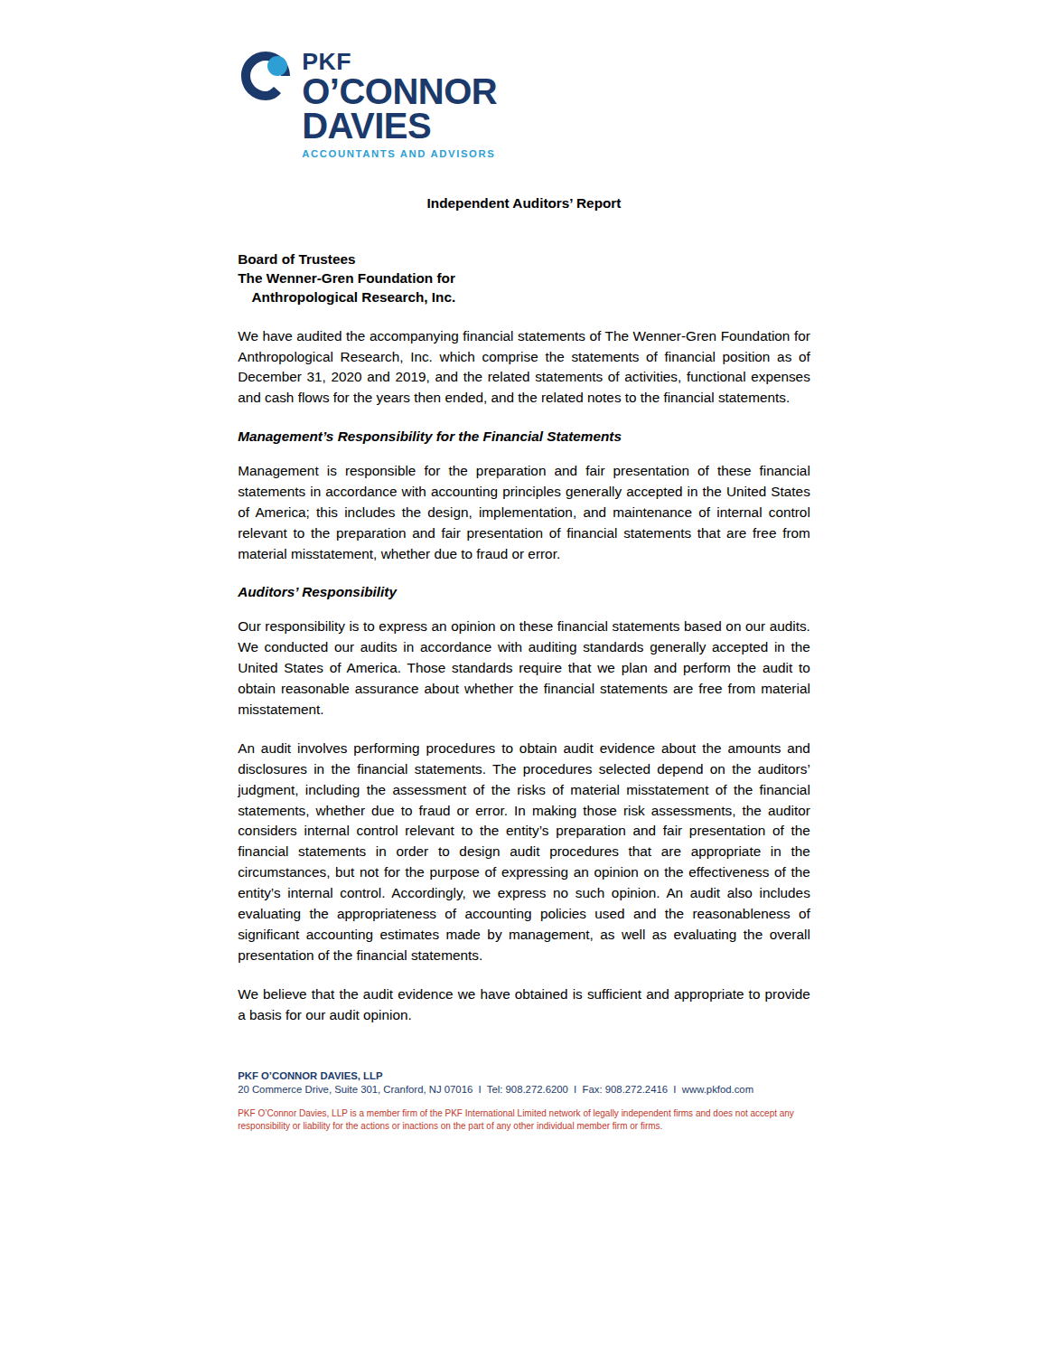| | PKF O’CONNOR DAVIES ACCOUNTANTS AND ADVISORS |
Independent Auditors’ Report
Board of Trustees
The Wenner-Gren Foundation for
Anthropological Research, Inc.
We have audited the accompanying financial statements of The Wenner-Gren Foundation for Anthropological Research, Inc. which comprise the statements of financial position as of December 31, 2020 and 2019, and the related statements of activities, functional expenses and cash flows for the years then ended, and the related notes to the financial statements.
Management’s Responsibility for the Financial Statements
Management is responsible for the preparation and fair presentation of these financial statements in accordance with accounting principles generally accepted in the United States of America; this includes the design, implementation, and maintenance of internal control relevant to the preparation and fair presentation of financial statements that are free from material misstatement, whether due to fraud or error.
Auditors’ Responsibility
Our responsibility is to express an opinion on these financial statements based on our audits. We conducted our audits in accordance with auditing standards generally accepted in the United States of America. Those standards require that we plan and perform the audit to obtain reasonable assurance about whether the financial statements are free from material misstatement.
An audit involves performing procedures to obtain audit evidence about the amounts and disclosures in the financial statements. The procedures selected depend on the auditors’ judgment, including the assessment of the risks of material misstatement of the financial statements, whether due to fraud or error. In making those risk assessments, the auditor considers internal control relevant to the entity’s preparation and fair presentation of the financial statements in order to design audit procedures that are appropriate in the circumstances, but not for the purpose of expressing an opinion on the effectiveness of the entity’s internal control. Accordingly, we express no such opinion. An audit also includes evaluating the appropriateness of accounting policies used and the reasonableness of significant accounting estimates made by management, as well as evaluating the overall presentation of the financial statements.
We believe that the audit evidence we have obtained is sufficient and appropriate to provide a basis for our audit opinion.
PKF O’CONNOR DAVIES, LLP
20 Commerce Drive, Suite 301, Cranford, NJ 07016 I Tel: 908.272.6200 I Fax: 908.272.2416 I www.pkfod.com
PKF O’Connor Davies, LLP is a member firm of the PKF International Limited network of legally independent firms and does not accept any responsibility or liability for the actions or inactions on the part of any other individual member firm or firms.